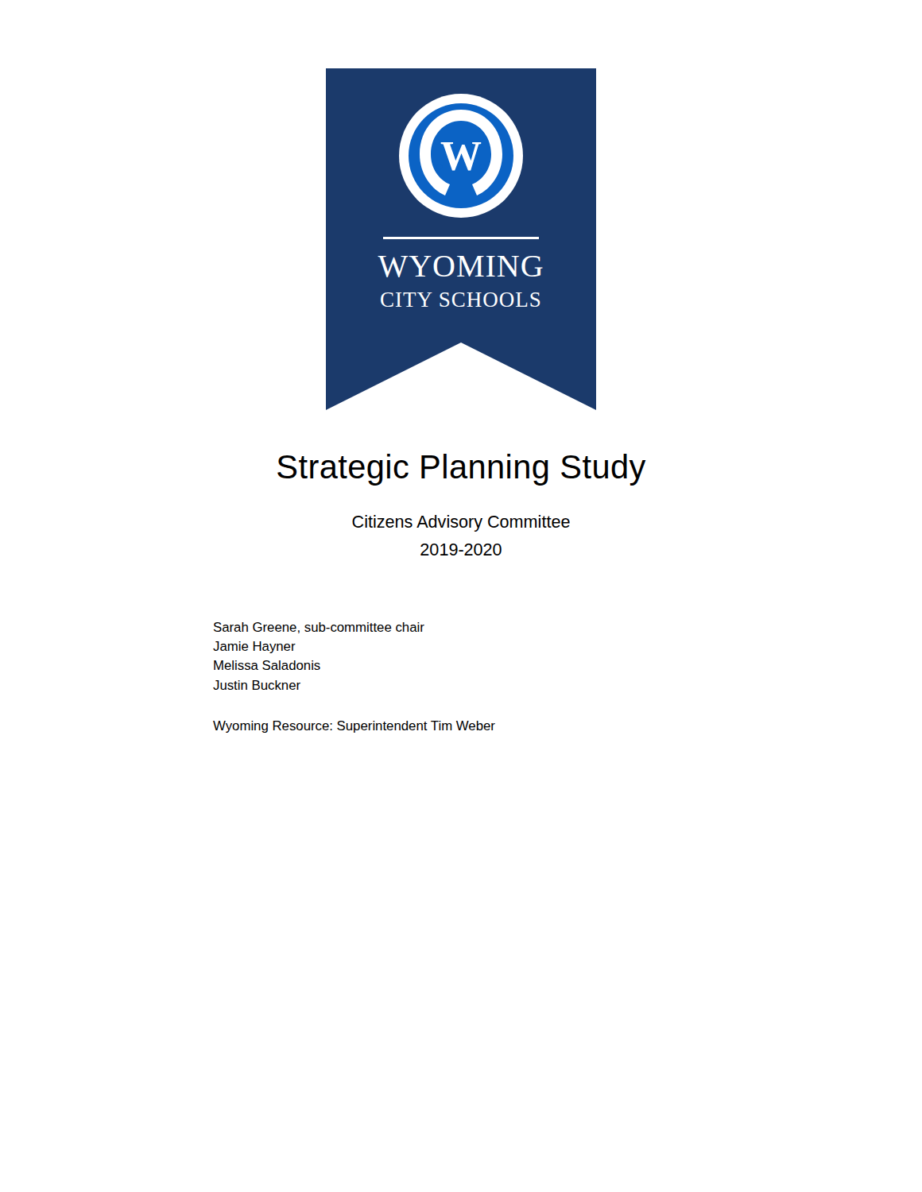Wyoming City Schools W WYOMING CITY SCHOOLS
Strategic Planning Study
Citizens Advisory Committee
2019-2020
Sarah Greene, sub-committee chair
Jamie Hayner
Melissa Saladonis
Justin Buckner
Wyoming Resource: Superintendent Tim Weber